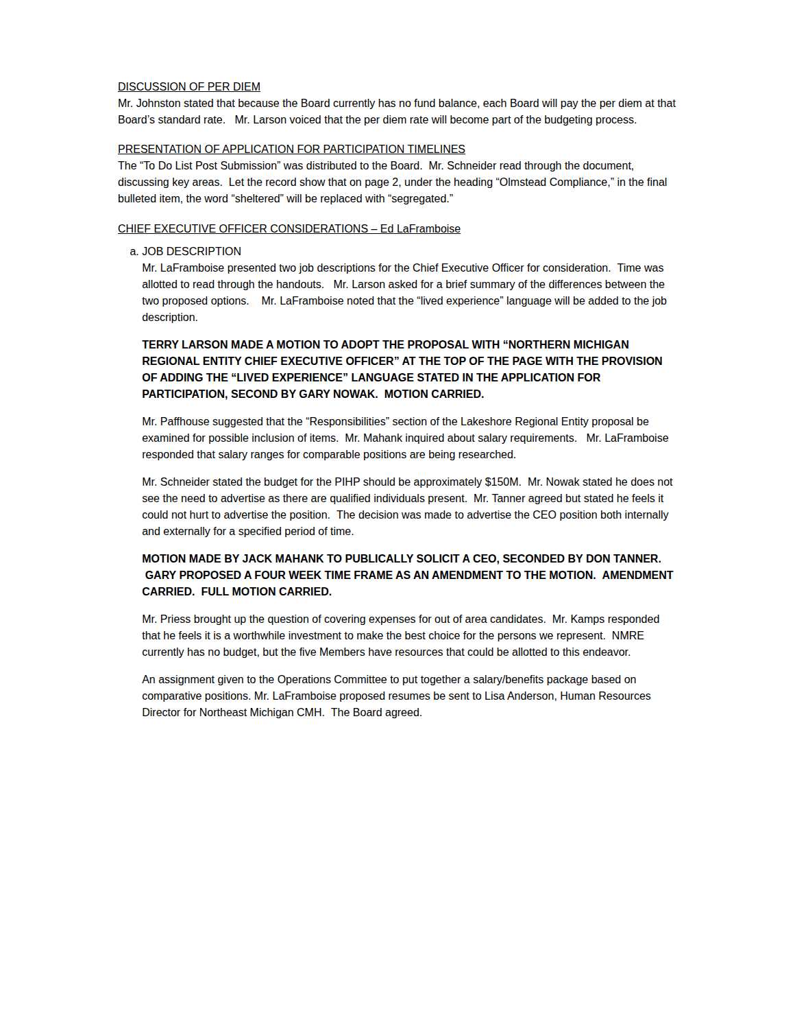DISCUSSION OF PER DIEM
Mr. Johnston stated that because the Board currently has no fund balance, each Board will pay the per diem at that Board’s standard rate. Mr. Larson voiced that the per diem rate will become part of the budgeting process.
PRESENTATION OF APPLICATION FOR PARTICIPATION TIMELINES
The “To Do List Post Submission” was distributed to the Board. Mr. Schneider read through the document, discussing key areas. Let the record show that on page 2, under the heading “Olmstead Compliance,” in the final bulleted item, the word “sheltered” will be replaced with “segregated.”
CHIEF EXECUTIVE OFFICER CONSIDERATIONS – Ed LaFramboise
JOB DESCRIPTION
Mr. LaFramboise presented two job descriptions for the Chief Executive Officer for consideration. Time was allotted to read through the handouts. Mr. Larson asked for a brief summary of the differences between the two proposed options. Mr. LaFramboise noted that the “lived experience” language will be added to the job description.
Terry Larson made a motion to adopt the proposal with “Northern Michigan Regional Entity Chief Executive Officer” at the top of the page with the provision of adding the “lived experience” language stated in the Application for Participation, second by Gary Nowak. Motion carried.
Mr. Paffhouse suggested that the “Responsibilities” section of the Lakeshore Regional Entity proposal be examined for possible inclusion of items. Mr. Mahank inquired about salary requirements. Mr. LaFramboise responded that salary ranges for comparable positions are being researched.
Mr. Schneider stated the budget for the PIHP should be approximately $150M. Mr. Nowak stated he does not see the need to advertise as there are qualified individuals present. Mr. Tanner agreed but stated he feels it could not hurt to advertise the position. The decision was made to advertise the CEO position both internally and externally for a specified period of time.
Motion made by Jack Mahank to publically solicit a CEO, seconded by Don Tanner. Gary proposed a four week time frame as an amendment to the motion. Amendment carried. Full motion carried.
Mr. Priess brought up the question of covering expenses for out of area candidates. Mr. Kamps responded that he feels it is a worthwhile investment to make the best choice for the persons we represent. NMRE currently has no budget, but the five Members have resources that could be allotted to this endeavor.
An assignment given to the Operations Committee to put together a salary/benefits package based on comparative positions. Mr. LaFramboise proposed resumes be sent to Lisa Anderson, Human Resources Director for Northeast Michigan CMH. The Board agreed.